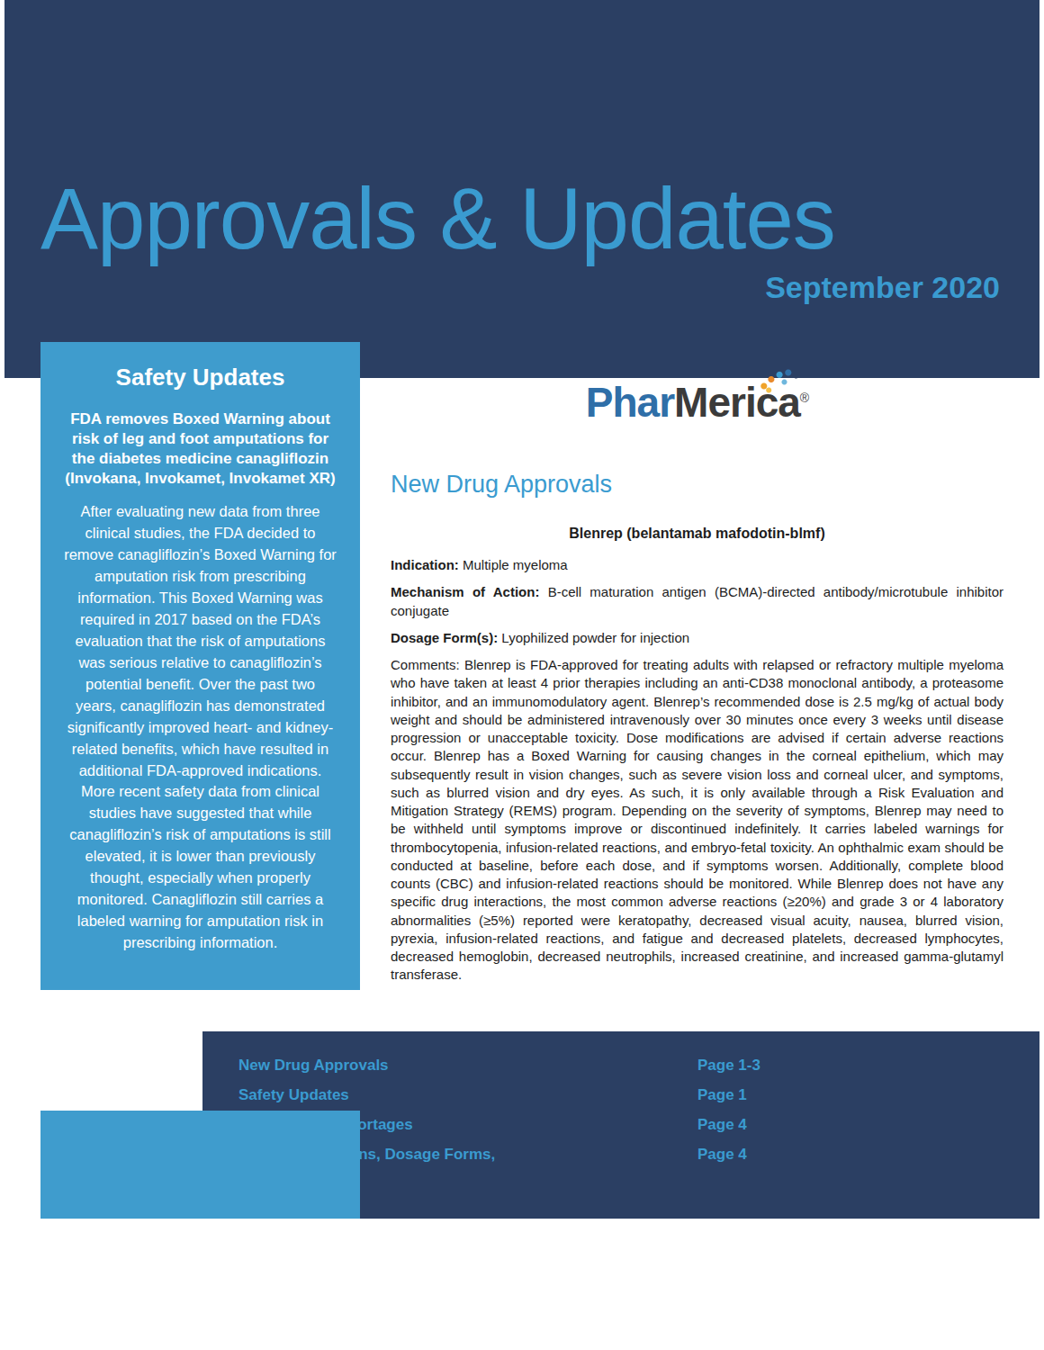Approvals & Updates
September 2020
Safety Updates
FDA removes Boxed Warning about risk of leg and foot amputations for the diabetes medicine canagliflozin (Invokana, Invokamet, Invokamet XR)
After evaluating new data from three clinical studies, the FDA decided to remove canagliflozin’s Boxed Warning for amputation risk from prescribing information. This Boxed Warning was required in 2017 based on the FDA’s evaluation that the risk of amputations was serious relative to canagliflozin’s potential benefit. Over the past two years, canagliflozin has demonstrated significantly improved heart- and kidney-related benefits, which have resulted in additional FDA-approved indications. More recent safety data from clinical studies have suggested that while canagliflozin’s risk of amputations is still elevated, it is lower than previously thought, especially when properly monitored. Canagliflozin still carries a labeled warning for amputation risk in prescribing information.
Phar Merica®
New Drug Approvals
Blenrep (belantamab mafodotin-blmf)
Indication: Multiple myeloma
Mechanism of Action: B-cell maturation antigen (BCMA)-directed antibody/microtubule inhibitor conjugate
Dosage Form(s): Lyophilized powder for injection
Comments: Blenrep is FDA-approved for treating adults with relapsed or refractory multiple myeloma who have taken at least 4 prior therapies including an anti-CD38 monoclonal antibody, a proteasome inhibitor, and an immunomodulatory agent. Blenrep’s recommended dose is 2.5 mg/kg of actual body weight and should be administered intravenously over 30 minutes once every 3 weeks until disease progression or unacceptable toxicity. Dose modifications are advised if certain adverse reactions occur. Blenrep has a Boxed Warning for causing changes in the corneal epithelium, which may subsequently result in vision changes, such as severe vision loss and corneal ulcer, and symptoms, such as blurred vision and dry eyes. As such, it is only available through a Risk Evaluation and Mitigation Strategy (REMS) program. Depending on the severity of symptoms, Blenrep may need to be withheld until symptoms improve or discontinued indefinitely. It carries labeled warnings for thrombocytopenia, infusion-related reactions, and embryo-fetal toxicity. An ophthalmic exam should be conducted at baseline, before each dose, and if symptoms worsen. Additionally, complete blood counts (CBC) and infusion-related reactions should be monitored. While Blenrep does not have any specific drug interactions, the most common adverse reactions (≥20%) and grade 3 or 4 laboratory abnormalities (≥5%) reported were keratopathy, decreased visual acuity, nausea, blurred vision, pyrexia, infusion-related reactions, and fatigue and decreased platelets, decreased lymphocytes, decreased hemoglobin, decreased neutrophils, increased creatinine, and increased gamma-glutamyl transferase.
| New Drug Approvals | Page 1-3 |
| Safety Updates | Page 1 |
| Current Drug Shortages | Page 4 |
| New Combinations, Dosage Forms, | Page 4 |
| and Biosimilars | |